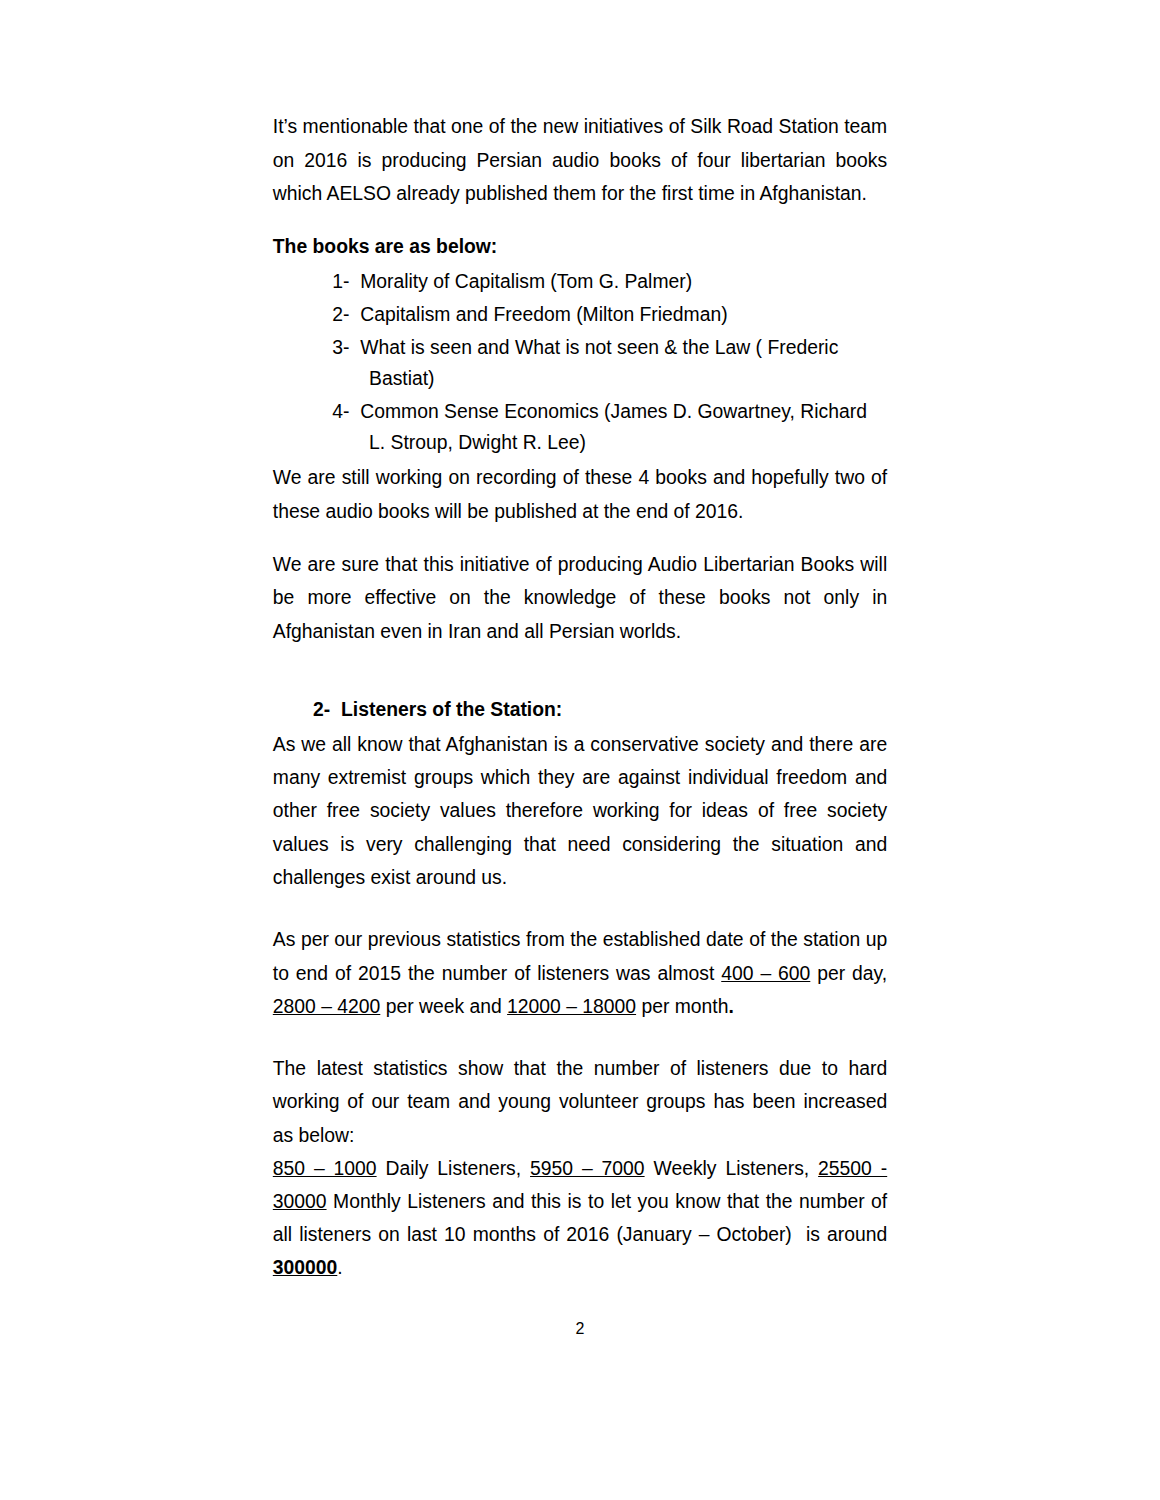It’s mentionable that one of the new initiatives of Silk Road Station team on 2016 is producing Persian audio books of four libertarian books which AELSO already published them for the first time in Afghanistan.
The books are as below:
1- Morality of Capitalism (Tom G. Palmer)
2- Capitalism and Freedom (Milton Friedman)
3- What is seen and What is not seen & the Law ( Frederic Bastiat)
4- Common Sense Economics (James D. Gowartney, Richard L. Stroup, Dwight R. Lee)
We are still working on recording of these 4 books and hopefully two of these audio books will be published at the end of 2016.
We are sure that this initiative of producing Audio Libertarian Books will be more effective on the knowledge of these books not only in Afghanistan even in Iran and all Persian worlds.
2- Listeners of the Station:
As we all know that Afghanistan is a conservative society and there are many extremist groups which they are against individual freedom and other free society values therefore working for ideas of free society values is very challenging that need considering the situation and challenges exist around us.
As per our previous statistics from the established date of the station up to end of 2015 the number of listeners was almost 400 – 600 per day, 2800 – 4200 per week and 12000 – 18000 per month.
The latest statistics show that the number of listeners due to hard working of our team and young volunteer groups has been increased as below:
850 – 1000 Daily Listeners, 5950 – 7000 Weekly Listeners, 25500 - 30000 Monthly Listeners and this is to let you know that the number of all listeners on last 10 months of 2016 (January – October) is around 300000.
2